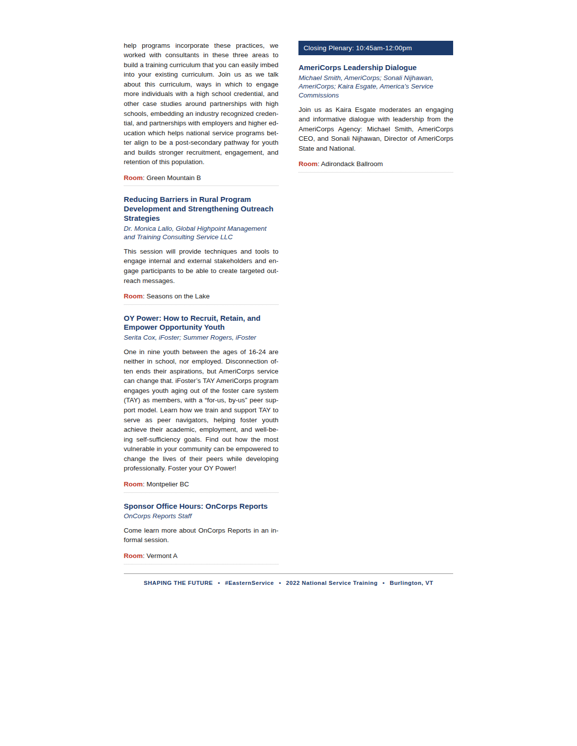help programs incorporate these practices, we worked with consultants in these three areas to build a training curriculum that you can easily imbed into your existing curriculum. Join us as we talk about this curriculum, ways in which to engage more individuals with a high school credential, and other case studies around partnerships with high schools, embedding an industry recognized credential, and partnerships with employers and higher education which helps national service programs better align to be a post-secondary pathway for youth and builds stronger recruitment, engagement, and retention of this population.
Room: Green Mountain B
Reducing Barriers in Rural Program Development and Strengthening Outreach Strategies
Dr. Monica Lallo, Global Highpoint Management and Training Consulting Service LLC
This session will provide techniques and tools to engage internal and external stakeholders and engage participants to be able to create targeted outreach messages.
Room: Seasons on the Lake
OY Power: How to Recruit, Retain, and Empower Opportunity Youth
Serita Cox, iFoster; Summer Rogers, iFoster
One in nine youth between the ages of 16-24 are neither in school, nor employed. Disconnection often ends their aspirations, but AmeriCorps service can change that. iFoster’s TAY AmeriCorps program engages youth aging out of the foster care system (TAY) as members, with a “for-us, by-us” peer support model. Learn how we train and support TAY to serve as peer navigators, helping foster youth achieve their academic, employment, and well-being self-sufficiency goals. Find out how the most vulnerable in your community can be empowered to change the lives of their peers while developing professionally. Foster your OY Power!
Room: Montpelier BC
Sponsor Office Hours: OnCorps Reports
OnCorps Reports Staff
Come learn more about OnCorps Reports in an informal session.
Room: Vermont A
Closing Plenary: 10:45am-12:00pm
AmeriCorps Leadership Dialogue
Michael Smith, AmeriCorps; Sonali Nijhawan, AmeriCorps; Kaira Esgate, America’s Service Commissions
Join us as Kaira Esgate moderates an engaging and informative dialogue with leadership from the AmeriCorps Agency: Michael Smith, AmeriCorps CEO, and Sonali Nijhawan, Director of AmeriCorps State and National.
Room: Adirondack Ballroom
SHAPING THE FUTURE • #EasternService • 2022 National Service Training • Burlington, VT